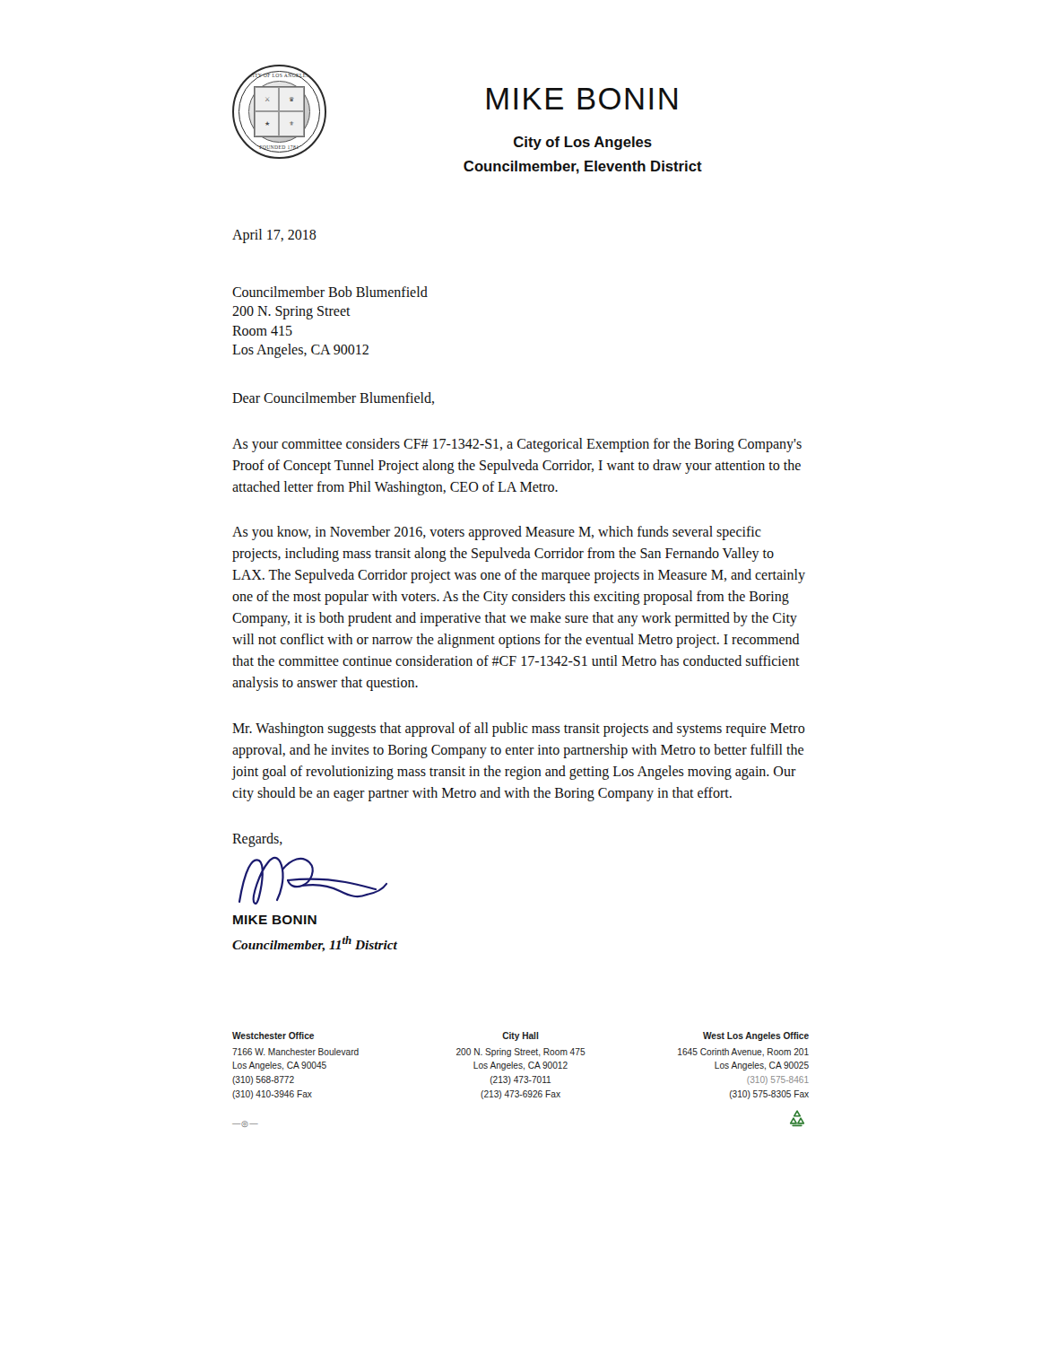City of Los Angeles
⚔
♛
★
⚜
Founded 1781
MIKE BONIN
City of Los Angeles
Councilmember, Eleventh District
April 17, 2018
Councilmember Bob Blumenfield
200 N. Spring Street
Room 415
Los Angeles, CA 90012
Dear Councilmember Blumenfield,
As your committee considers CF# 17-1342-S1, a Categorical Exemption for the Boring Company's Proof of Concept Tunnel Project along the Sepulveda Corridor, I want to draw your attention to the attached letter from Phil Washington, CEO of LA Metro.
As you know, in November 2016, voters approved Measure M, which funds several specific projects, including mass transit along the Sepulveda Corridor from the San Fernando Valley to LAX. The Sepulveda Corridor project was one of the marquee projects in Measure M, and certainly one of the most popular with voters. As the City considers this exciting proposal from the Boring Company, it is both prudent and imperative that we make sure that any work permitted by the City will not conflict with or narrow the alignment options for the eventual Metro project. I recommend that the committee continue consideration of #CF 17-1342-S1 until Metro has conducted sufficient analysis to answer that question.
Mr. Washington suggests that approval of all public mass transit projects and systems require Metro approval, and he invites to Boring Company to enter into partnership with Metro to better fulfill the joint goal of revolutionizing mass transit in the region and getting Los Angeles moving again. Our city should be an eager partner with Metro and with the Boring Company in that effort.
Regards,
MIKE BONIN
Councilmember, 11th District
Westchester Office
7166 W. Manchester Boulevard
Los Angeles, CA 90045
(310) 568-8772
(310) 410-3946 Fax
City Hall
200 N. Spring Street, Room 475
Los Angeles, CA 90012
(213) 473-7011
(213) 473-6926 Fax
West Los Angeles Office
1645 Corinth Avenue, Room 201
Los Angeles, CA 90025
(310) 575-8461
(310) 575-8305 Fax
—◎—